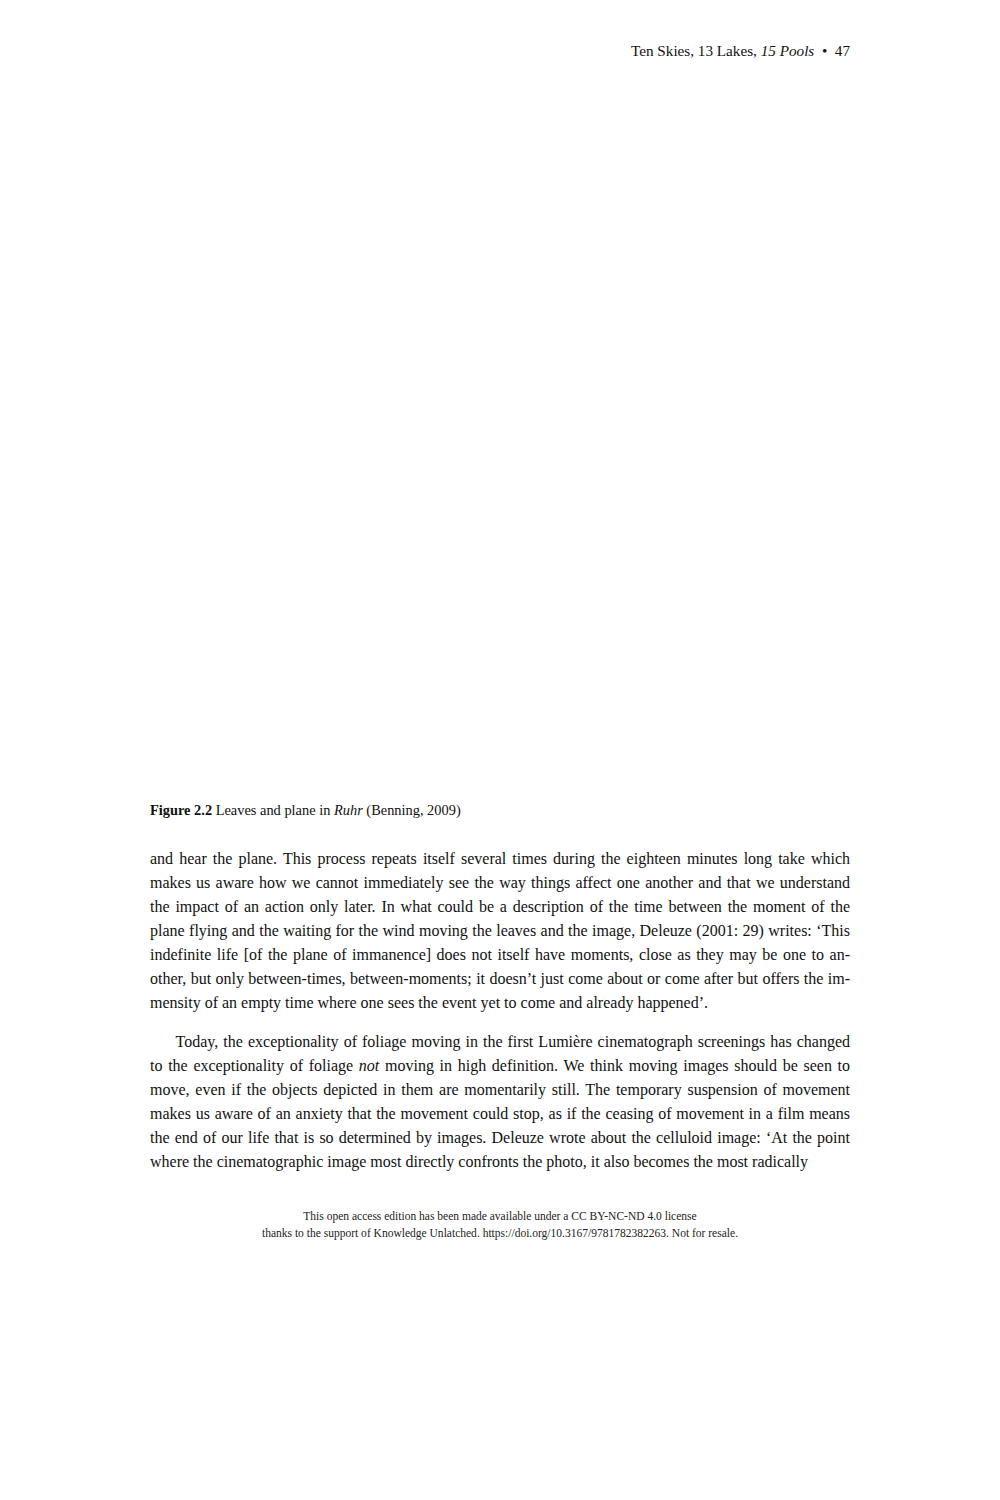Ten Skies, 13 Lakes, 15 Pools • 47
Figure 2.2 Leaves and plane in Ruhr (Benning, 2009)
and hear the plane. This process repeats itself several times during the eighteen minutes long take which makes us aware how we cannot immediately see the way things affect one another and that we understand the impact of an action only later. In what could be a description of the time between the moment of the plane flying and the waiting for the wind moving the leaves and the image, Deleuze (2001: 29) writes: ‘This indefinite life [of the plane of immanence] does not itself have moments, close as they may be one to another, but only between-times, between-moments; it doesn’t just come about or come after but offers the immensity of an empty time where one sees the event yet to come and already happened’.
Today, the exceptionality of foliage moving in the first Lumière cinematograph screenings has changed to the exceptionality of foliage not moving in high definition. We think moving images should be seen to move, even if the objects depicted in them are momentarily still. The temporary suspension of movement makes us aware of an anxiety that the movement could stop, as if the ceasing of movement in a film means the end of our life that is so determined by images. Deleuze wrote about the celluloid image: ‘At the point where the cinematographic image most directly confronts the photo, it also becomes the most radically
This open access edition has been made available under a CC BY-NC-ND 4.0 license
thanks to the support of Knowledge Unlatched. https://doi.org/10.3167/9781782382263. Not for resale.